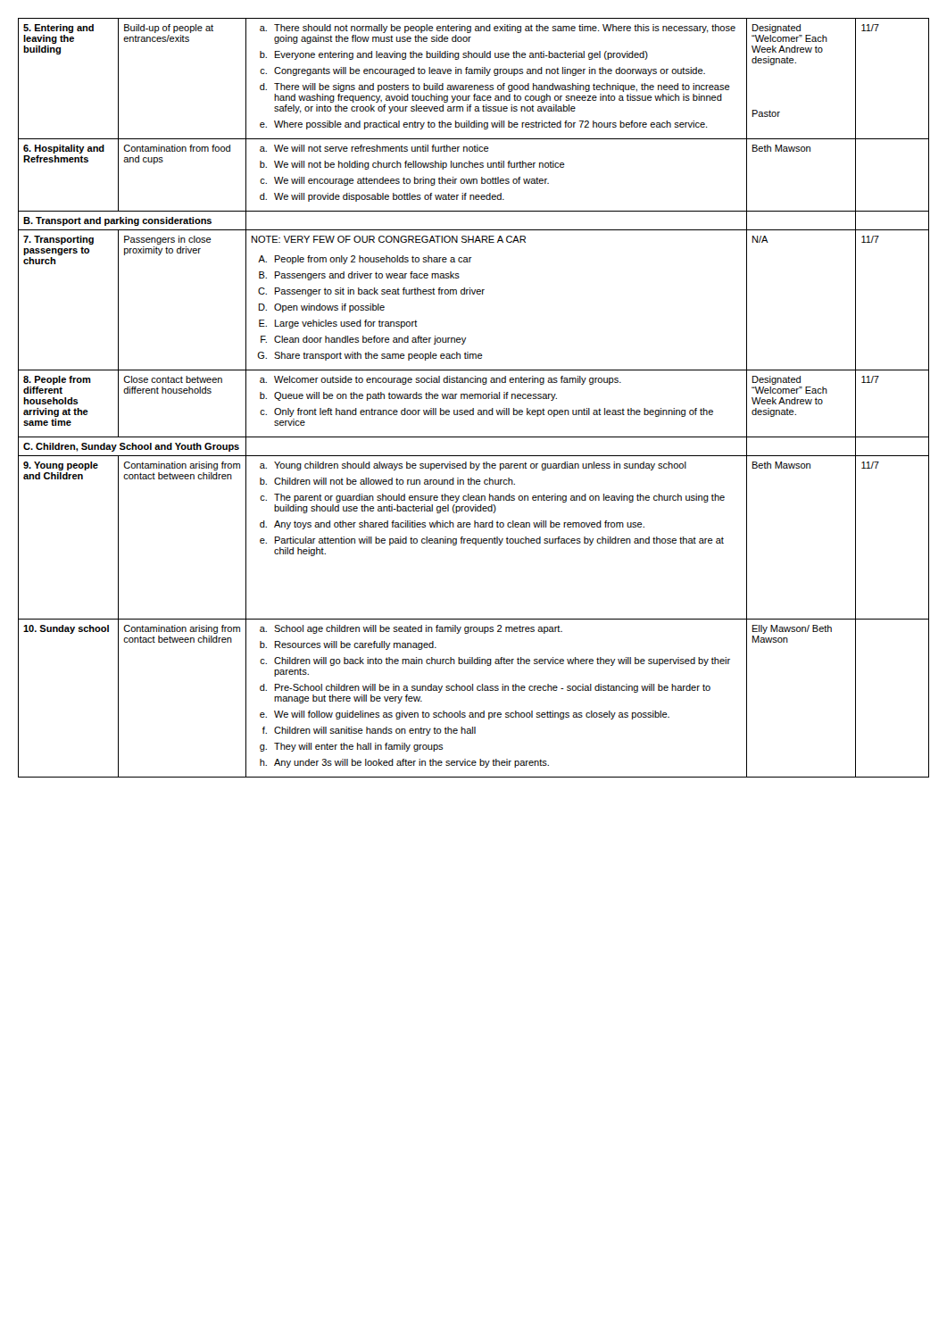| 5. Entering and leaving the building | Build-up of people at entrances/exits | There should not normally be people entering and exiting at the same time. Where this is necessary, those going against the flow must use the side door Everyone entering and leaving the building should use the anti-bacterial gel (provided) Congregants will be encouraged to leave in family groups and not linger in the doorways or outside. There will be signs and posters to build awareness of good handwashing technique, the need to increase hand washing frequency, avoid touching your face and to cough or sneeze into a tissue which is binned safely, or into the crook of your sleeved arm if a tissue is not available Where possible and practical entry to the building will be restricted for 72 hours before each service. | Designated “Welcomer” Each Week Andrew to designate. Pastor | 11/7 |
| 6. Hospitality and Refreshments | Contamination from food and cups | We will not serve refreshments until further notice We will not be holding church fellowship lunches until further notice We will encourage attendees to bring their own bottles of water. We will provide disposable bottles of water if needed. | Beth Mawson | |
| B. Transport and parking considerations | | | |
| 7. Transporting passengers to church | Passengers in close proximity to driver | NOTE: VERY FEW OF OUR CONGREGATION SHARE A CAR People from only 2 households to share a car Passengers and driver to wear face masks Passenger to sit in back seat furthest from driver Open windows if possible Large vehicles used for transport Clean door handles before and after journey Share transport with the same people each time | N/A | 11/7 |
| 8. People from different households arriving at the same time | Close contact between different households | Welcomer outside to encourage social distancing and entering as family groups. Queue will be on the path towards the war memorial if necessary. Only front left hand entrance door will be used and will be kept open until at least the beginning of the service | Designated “Welcomer” Each Week Andrew to designate. | 11/7 |
| C. Children, Sunday School and Youth Groups | | | |
| 9. Young people and Children | Contamination arising from contact between children | Young children should always be supervised by the parent or guardian unless in sunday school Children will not be allowed to run around in the church. The parent or guardian should ensure they clean hands on entering and on leaving the church using the building should use the anti-bacterial gel (provided) Any toys and other shared facilities which are hard to clean will be removed from use. Particular attention will be paid to cleaning frequently touched surfaces by children and those that are at child height. | Beth Mawson | 11/7 |
| 10. Sunday school | Contamination arising from contact between children | School age children will be seated in family groups 2 metres apart. Resources will be carefully managed. Children will go back into the main church building after the service where they will be supervised by their parents. Pre-School children will be in a sunday school class in the creche - social distancing will be harder to manage but there will be very few. We will follow guidelines as given to schools and pre school settings as closely as possible. Children will sanitise hands on entry to the hall They will enter the hall in family groups Any under 3s will be looked after in the service by their parents. | Elly Mawson/ Beth Mawson | |